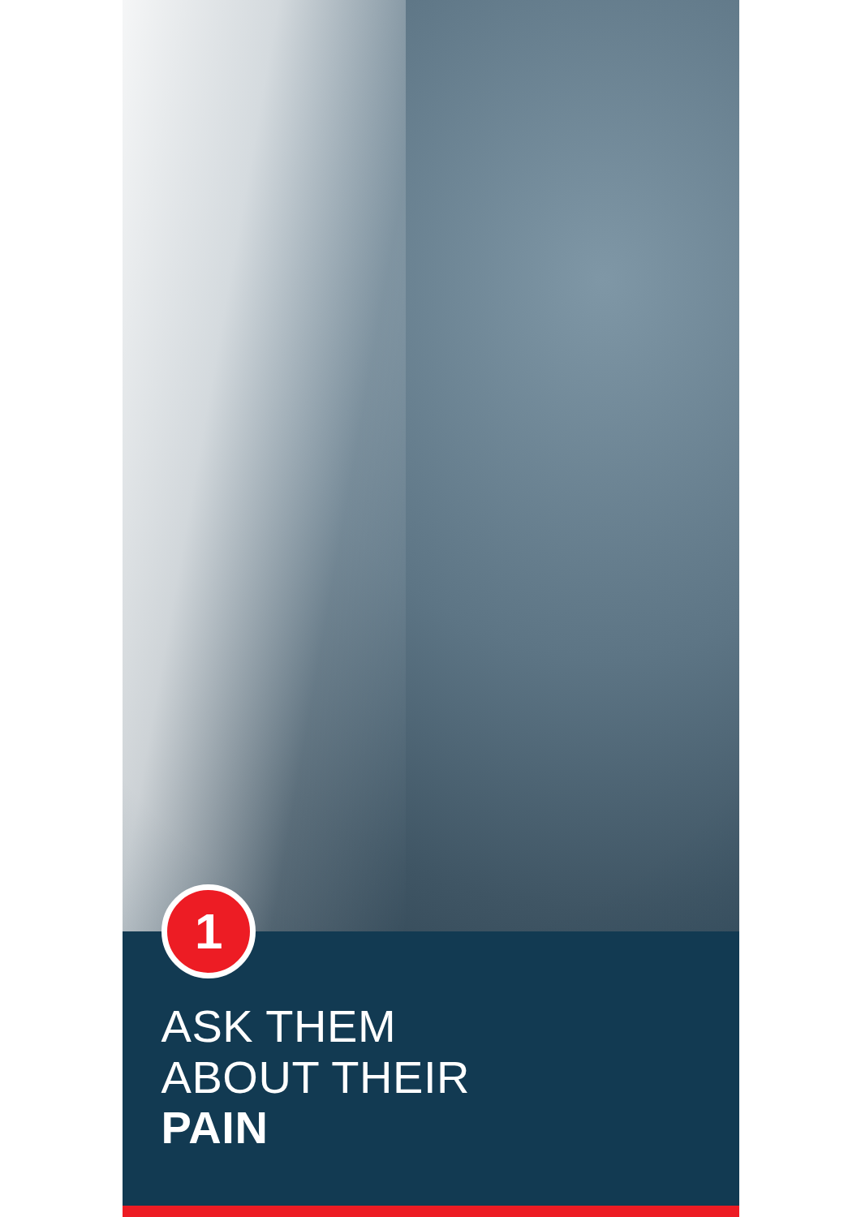1
Ask them
about their
Pain